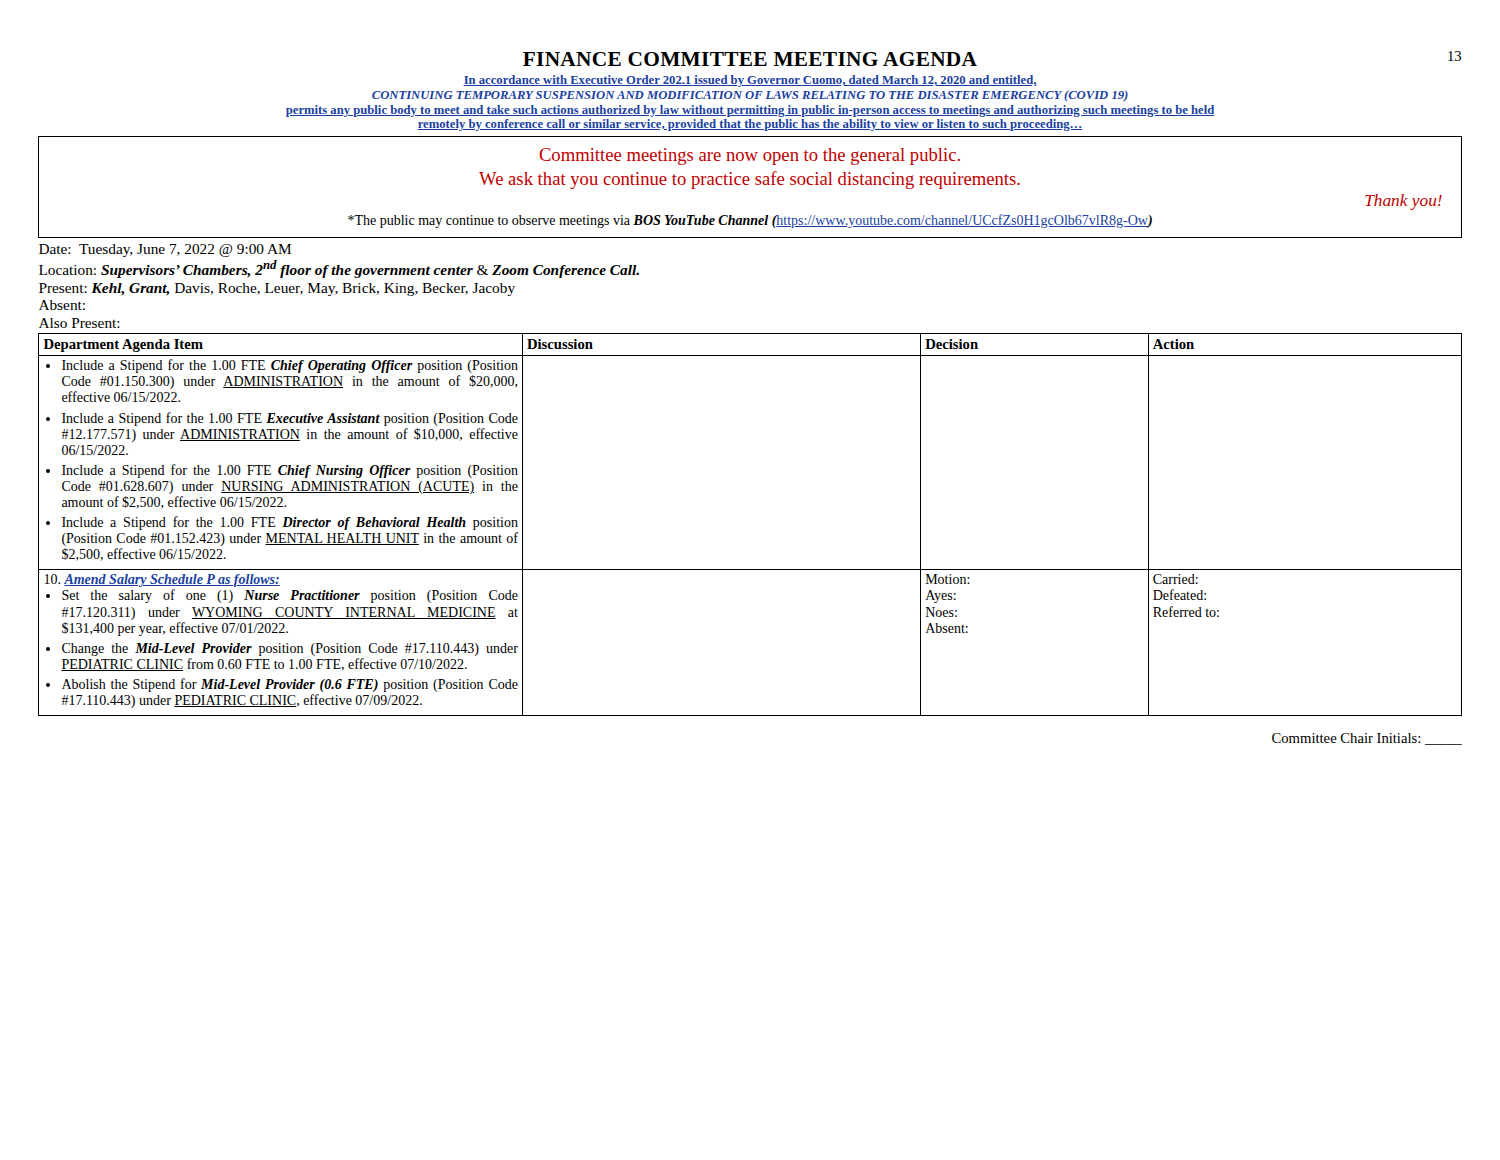13
FINANCE COMMITTEE MEETING AGENDA
In accordance with Executive Order 202.1 issued by Governor Cuomo, dated March 12, 2020 and entitled,
CONTINUING TEMPORARY SUSPENSION AND MODIFICATION OF LAWS RELATING TO THE DISASTER EMERGENCY (COVID 19)
permits any public body to meet and take such actions authorized by law without permitting in public in-person access to meetings and authorizing such meetings to be held
remotely by conference call or similar service, provided that the public has the ability to view or listen to such proceeding…
Committee meetings are now open to the general public.
We ask that you continue to practice safe social distancing requirements.
Thank you!
*The public may continue to observe meetings via BOS YouTube Channel (https://www.youtube.com/channel/UCcfZs0H1gcOlb67vlR8g-Ow)
Date: Tuesday, June 7, 2022 @ 9:00 AM
Location: Supervisors’ Chambers, 2nd floor of the government center & Zoom Conference Call.
Present: Kehl, Grant, Davis, Roche, Leuer, May, Brick, King, Becker, Jacoby
Absent:
Also Present:
| Department Agenda Item | Discussion | Decision | Action |
| --- | --- | --- | --- |
| Include a Stipend for the 1.00 FTE Chief Operating Officer position (Position Code #01.150.300) under ADMINISTRATION in the amount of $20,000, effective 06/15/2022. Include a Stipend for the 1.00 FTE Executive Assistant position (Position Code #12.177.571) under ADMINISTRATION in the amount of $10,000, effective 06/15/2022. Include a Stipend for the 1.00 FTE Chief Nursing Officer position (Position Code #01.628.607) under NURSING ADMINISTRATION (ACUTE) in the amount of $2,500, effective 06/15/2022. Include a Stipend for the 1.00 FTE Director of Behavioral Health position (Position Code #01.152.423) under MENTAL HEALTH UNIT in the amount of $2,500, effective 06/15/2022. | | | |
| 10. Amend Salary Schedule P as follows: Set the salary of one (1) Nurse Practitioner position (Position Code #17.120.311) under WYOMING COUNTY INTERNAL MEDICINE at $131,400 per year, effective 07/01/2022. Change the Mid-Level Provider position (Position Code #17.110.443) under PEDIATRIC CLINIC from 0.60 FTE to 1.00 FTE, effective 07/10/2022. Abolish the Stipend for Mid-Level Provider (0.6 FTE) position (Position Code #17.110.443) under PEDIATRIC CLINIC , effective 07/09/2022. | | Motion: Ayes: Noes: Absent: | Carried: Defeated: Referred to: |
Committee Chair Initials: _____